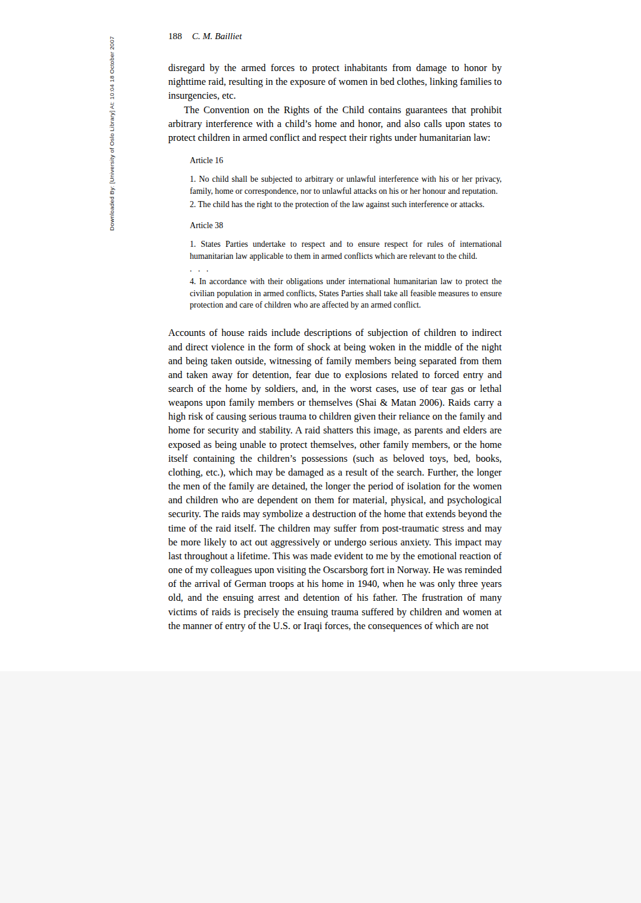Downloaded By: [University of Oslo Library] At: 10:04 18 October 2007
188 C. M. Bailliet
disregard by the armed forces to protect inhabitants from damage to honor by nighttime raid, resulting in the exposure of women in bed clothes, linking families to insurgencies, etc.
The Convention on the Rights of the Child contains guarantees that prohibit arbitrary interference with a child’s home and honor, and also calls upon states to protect children in armed conflict and respect their rights under humanitarian law:
Article 16
1. No child shall be subjected to arbitrary or unlawful interference with his or her privacy, family, home or correspondence, nor to unlawful attacks on his or her honour and reputation.
2. The child has the right to the protection of the law against such interference or attacks.
Article 38
1. States Parties undertake to respect and to ensure respect for rules of international humanitarian law applicable to them in armed conflicts which are relevant to the child.
. . .
4. In accordance with their obligations under international humanitarian law to protect the civilian population in armed conflicts, States Parties shall take all feasible measures to ensure protection and care of children who are affected by an armed conflict.
Accounts of house raids include descriptions of subjection of children to indirect and direct violence in the form of shock at being woken in the middle of the night and being taken outside, witnessing of family members being separated from them and taken away for detention, fear due to explosions related to forced entry and search of the home by soldiers, and, in the worst cases, use of tear gas or lethal weapons upon family members or themselves (Shai & Matan 2006). Raids carry a high risk of causing serious trauma to children given their reliance on the family and home for security and stability. A raid shatters this image, as parents and elders are exposed as being unable to protect themselves, other family members, or the home itself containing the children’s possessions (such as beloved toys, bed, books, clothing, etc.), which may be damaged as a result of the search. Further, the longer the men of the family are detained, the longer the period of isolation for the women and children who are dependent on them for material, physical, and psychological security. The raids may symbolize a destruction of the home that extends beyond the time of the raid itself. The children may suffer from post-traumatic stress and may be more likely to act out aggressively or undergo serious anxiety. This impact may last throughout a lifetime. This was made evident to me by the emotional reaction of one of my colleagues upon visiting the Oscarsborg fort in Norway. He was reminded of the arrival of German troops at his home in 1940, when he was only three years old, and the ensuing arrest and detention of his father. The frustration of many victims of raids is precisely the ensuing trauma suffered by children and women at the manner of entry of the U.S. or Iraqi forces, the consequences of which are not